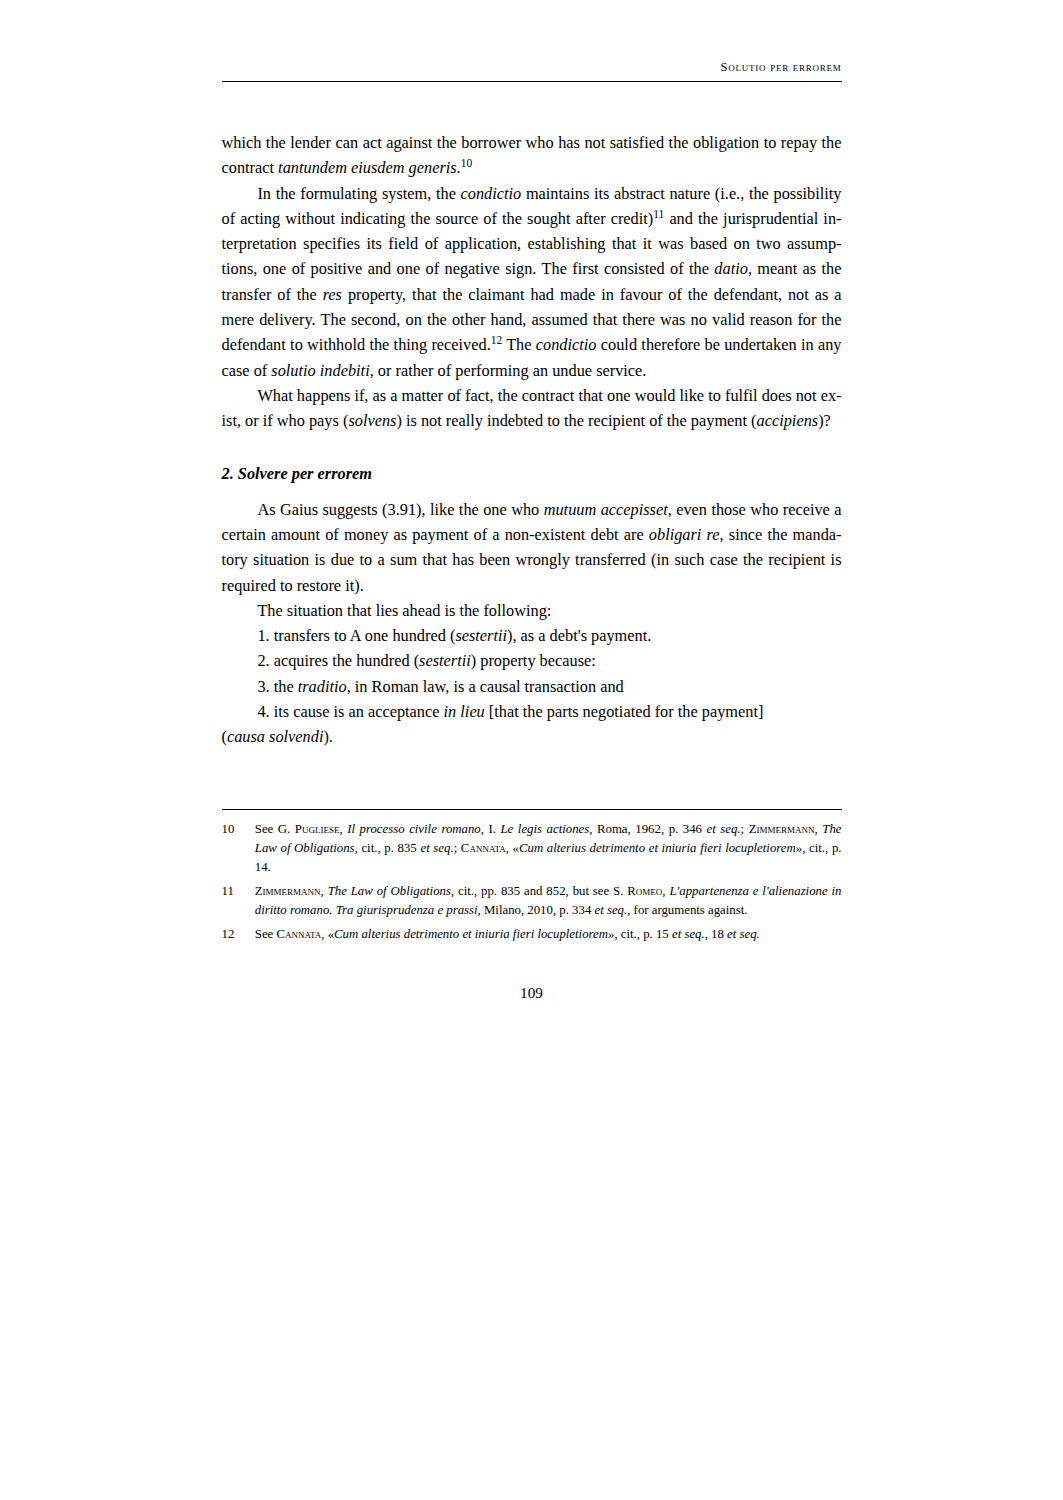Solutio per errorem
which the lender can act against the borrower who has not satisfied the obligation to repay the contract tantundem eiusdem generis.10
In the formulating system, the condictio maintains its abstract nature (i.e., the possibility of acting without indicating the source of the sought after credit)11 and the jurisprudential interpretation specifies its field of application, establishing that it was based on two assumptions, one of positive and one of negative sign. The first consisted of the datio, meant as the transfer of the res property, that the claimant had made in favour of the defendant, not as a mere delivery. The second, on the other hand, assumed that there was no valid reason for the defendant to withhold the thing received.12 The condictio could therefore be undertaken in any case of solutio indebiti, or rather of performing an undue service.
What happens if, as a matter of fact, the contract that one would like to fulfil does not exist, or if who pays (solvens) is not really indebted to the recipient of the payment (accipiens)?
2. Solvere per errorem
As Gaius suggests (3.91), like the one who mutuum accepisset, even those who receive a certain amount of money as payment of a non-existent debt are obligari re, since the mandatory situation is due to a sum that has been wrongly transferred (in such case the recipient is required to restore it).
The situation that lies ahead is the following:
1. transfers to A one hundred (sestertii), as a debt's payment.
2. acquires the hundred (sestertii) property because:
3. the traditio, in Roman law, is a causal transaction and
4. its cause is an acceptance in lieu [that the parts negotiated for the payment]
(causa solvendi).
10
See G. Pugliese, Il processo civile romano, I. Le legis actiones, Roma, 1962, p. 346 et seq.; Zimmermann, The Law of Obligations, cit., p. 835 et seq.; Cannata, «Cum alterius detrimento et iniuria fieri locupletiorem», cit., p. 14.
11
Zimmermann, The Law of Obligations, cit., pp. 835 and 852, but see S. Romeo, L'appartenenza e l'alienazione in diritto romano. Tra giurisprudenza e prassi, Milano, 2010, p. 334 et seq., for arguments against.
12
See Cannata, «Cum alterius detrimento et iniuria fieri locupletiorem», cit., p. 15 et seq., 18 et seq.
109